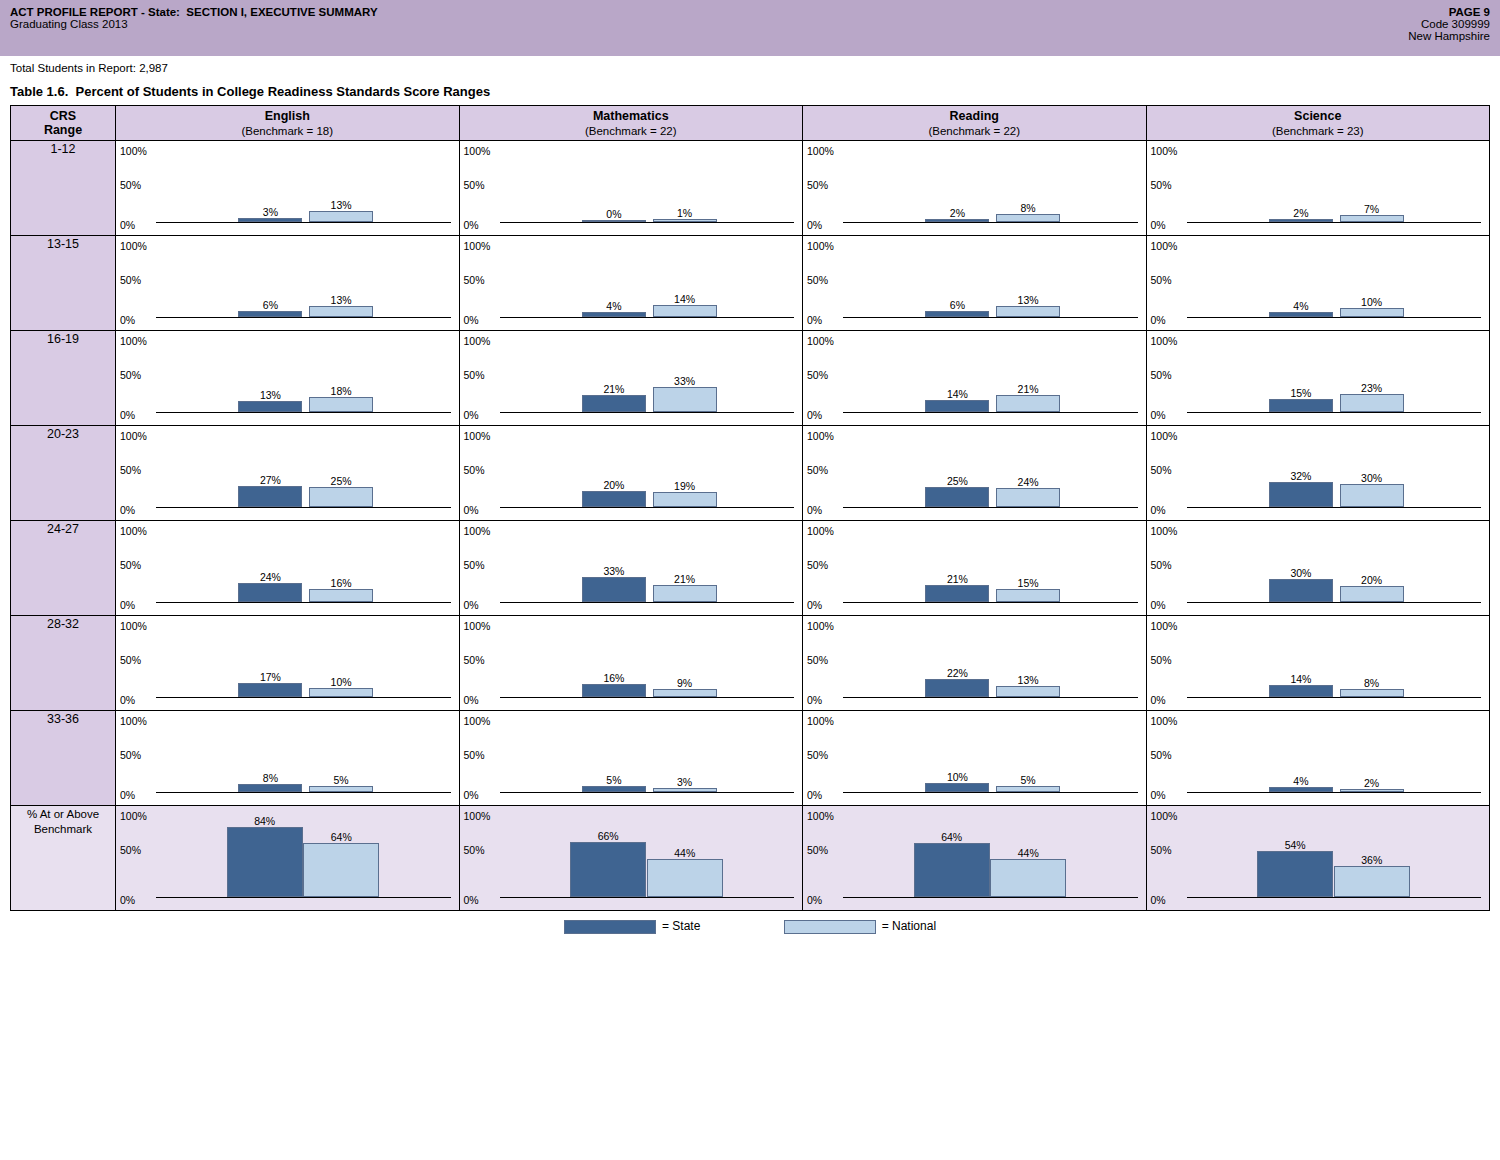ACT PROFILE REPORT - State: SECTION I, EXECUTIVE SUMMARY
Graduating Class 2013
PAGE 9
Code 309999
New Hampshire
Total Students in Report: 2,987
Table 1.6. Percent of Students in College Readiness Standards Score Ranges
| CRS Range | English (Benchmark = 18) | Mathematics (Benchmark = 22) | Reading (Benchmark = 22) | Science (Benchmark = 23) |
| --- | --- | --- | --- | --- |
| 1‑12 | 100% 50% 0% 3% 13% | 100% 50% 0% 0% 1% | 100% 50% 0% 2% 8% | 100% 50% 0% 2% 7% |
| 13‑15 | 100% 50% 0% 6% 13% | 100% 50% 0% 4% 14% | 100% 50% 0% 6% 13% | 100% 50% 0% 4% 10% |
| 16‑19 | 100% 50% 0% 13% 18% | 100% 50% 0% 21% 33% | 100% 50% 0% 14% 21% | 100% 50% 0% 15% 23% |
| 20‑23 | 100% 50% 0% 27% 25% | 100% 50% 0% 20% 19% | 100% 50% 0% 25% 24% | 100% 50% 0% 32% 30% |
| 24‑27 | 100% 50% 0% 24% 16% | 100% 50% 0% 33% 21% | 100% 50% 0% 21% 15% | 100% 50% 0% 30% 20% |
| 28‑32 | 100% 50% 0% 17% 10% | 100% 50% 0% 16% 9% | 100% 50% 0% 22% 13% | 100% 50% 0% 14% 8% |
| 33‑36 | 100% 50% 0% 8% 5% | 100% 50% 0% 5% 3% | 100% 50% 0% 10% 5% | 100% 50% 0% 4% 2% |
| % At or Above Benchmark | 100% 50% 0% 84% 64% | 100% 50% 0% 66% 44% | 100% 50% 0% 64% 44% | 100% 50% 0% 54% 36% |
= State = National